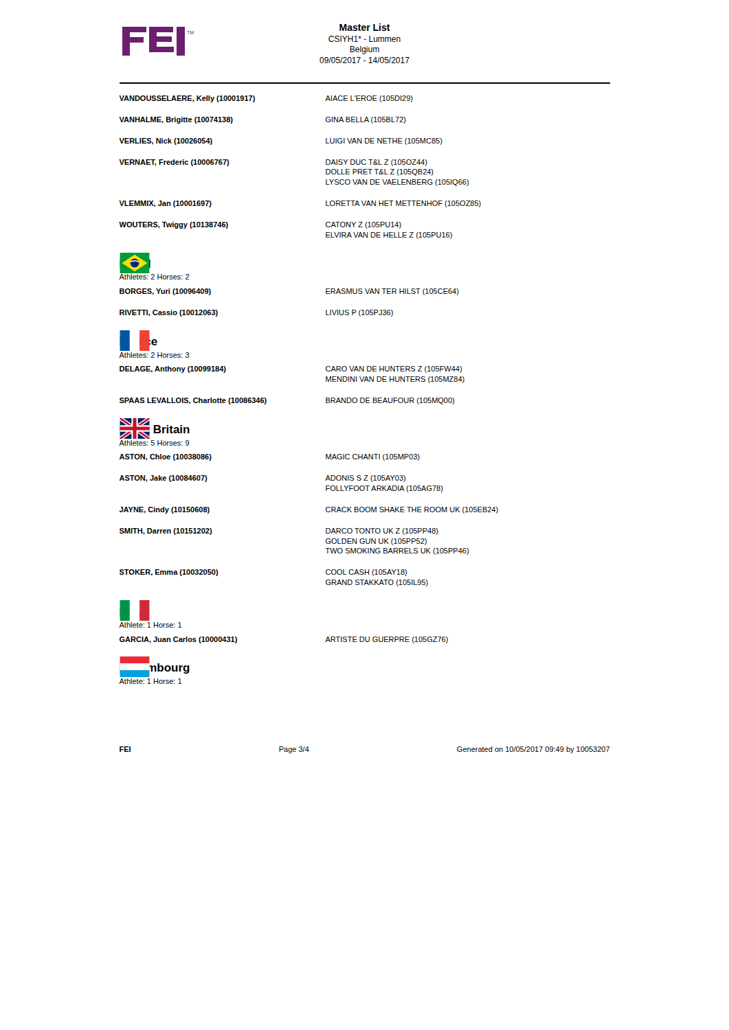TM
Master List
CSIYH1* - Lummen
Belgium
09/05/2017 - 14/05/2017
| VANDOUSSELAERE, Kelly (10001917) | AIACE L'EROE (105DI29) |
| VANHALME, Brigitte (10074138) | GINA BELLA (105BL72) |
| VERLIES, Nick (10026054) | LUIGI VAN DE NETHE (105MC85) |
| VERNAET, Frederic (10006767) | DAISY DUC T&L Z (105OZ44) DOLLE PRET T&L Z (105QB24) LYSCO VAN DE VAELENBERG (105IQ66) |
| VLEMMIX, Jan (10001697) | LORETTA VAN HET METTENHOF (105OZ85) |
| WOUTERS, Twiggy (10138746) | CATONY Z (105PU14) ELVIRA VAN DE HELLE Z (105PU16) |
| Brazil Athletes: 2 Horses: 2 | |
| BORGES, Yuri (10096409) | ERASMUS VAN TER HILST (105CE64) |
| RIVETTI, Cassio (10012063) | LIVIUS P (105PJ36) |
| France Athletes: 2 Horses: 3 | |
| DELAGE, Anthony (10099184) | CARO VAN DE HUNTERS Z (105FW44) MENDINI VAN DE HUNTERS (105MZ84) |
| SPAAS LEVALLOIS, Charlotte (10086346) | BRANDO DE BEAUFOUR (105MQ00) |
| Great Britain Athletes: 5 Horses: 9 | |
| ASTON, Chloe (10038086) | MAGIC CHANTI (105MP03) |
| ASTON, Jake (10084607) | ADONIS S Z (105AY03) FOLLYFOOT ARKADIA (105AG78) |
| JAYNE, Cindy (10150608) | CRACK BOOM SHAKE THE ROOM UK (105EB24) |
| SMITH, Darren (10151202) | DARCO TONTO UK Z (105PP48) GOLDEN GUN UK (105PP52) TWO SMOKING BARRELS UK (105PP46) |
| STOKER, Emma (10032050) | COOL CASH (105AY18) GRAND STAKKATO (105IL95) |
| Italy Athlete: 1 Horse: 1 | |
| GARCIA, Juan Carlos (10000431) | ARTISTE DU GUERPRE (105GZ76) |
| Luxembourg Athlete: 1 Horse: 1 | |
FEI
Generated on 10/05/2017 09:49 by 10053207
Page 3/4